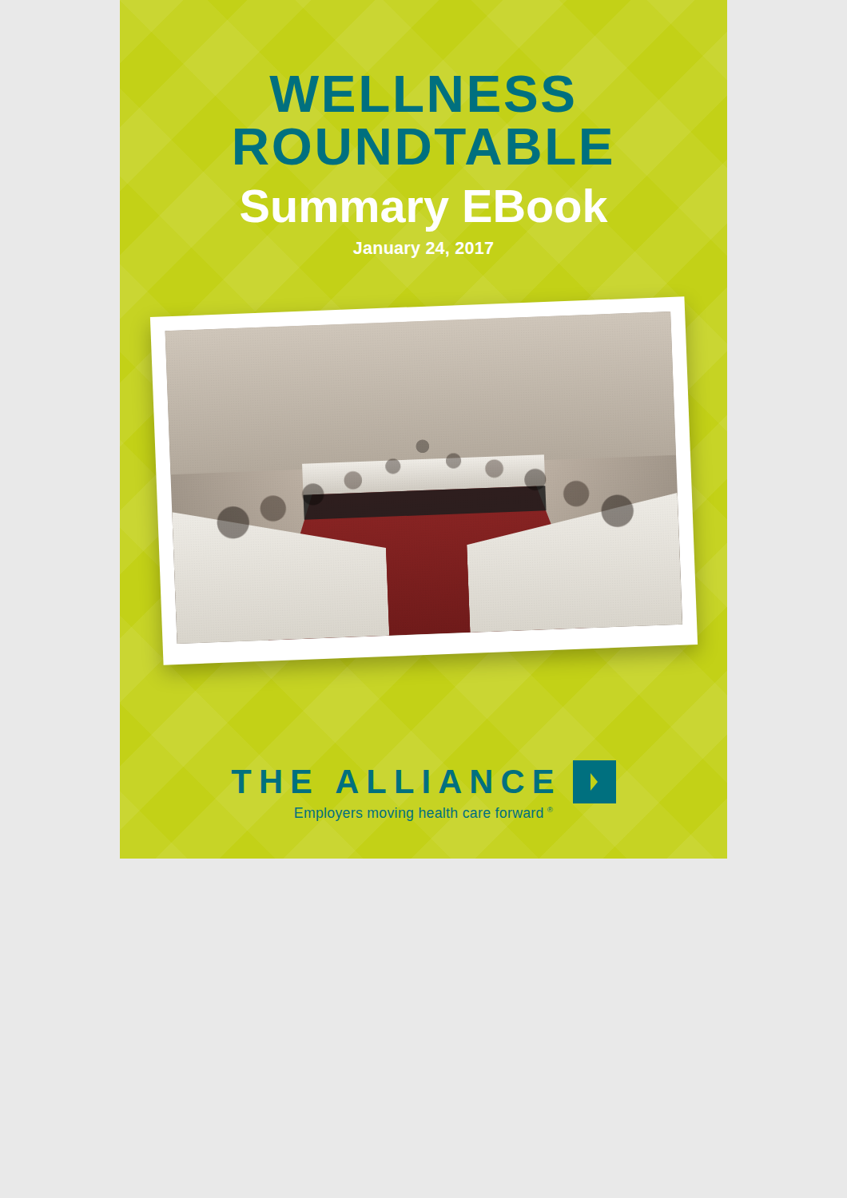Wellness Roundtable
Summary EBook
January 24, 2017
Wellness Roundtable attendees
The Alliance
Employers moving health care forward®